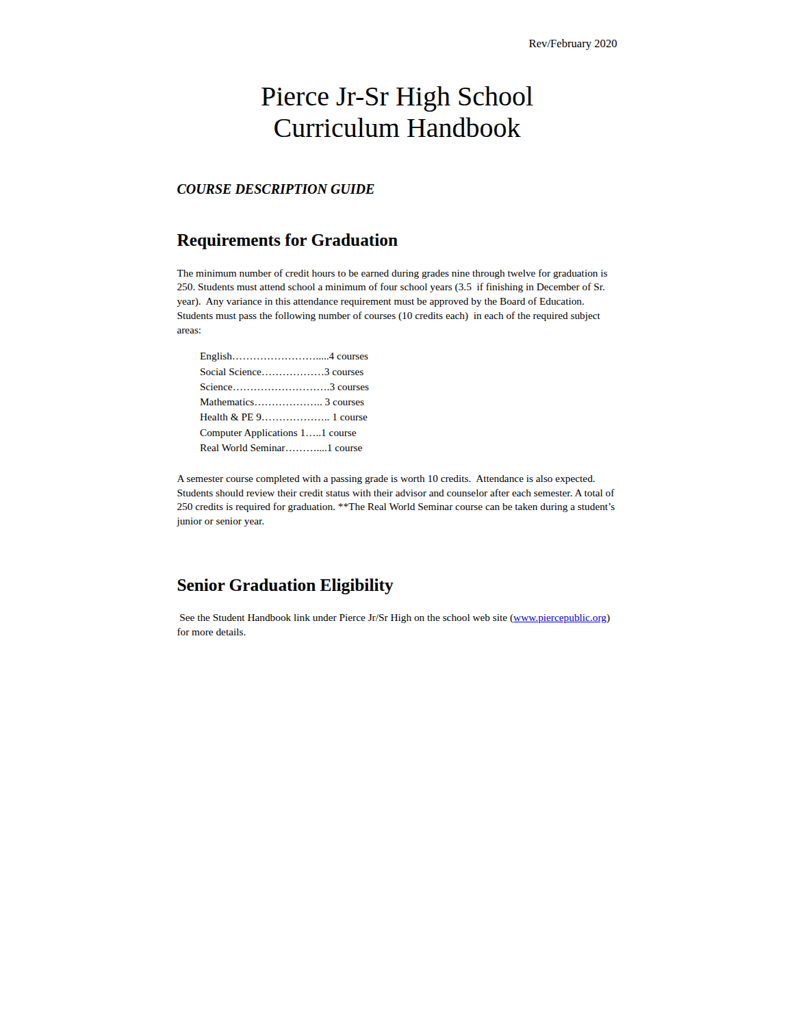Rev/February 2020
Pierce Jr-Sr High School
Curriculum Handbook
COURSE DESCRIPTION GUIDE
Requirements for Graduation
The minimum number of credit hours to be earned during grades nine through twelve for graduation is 250. Students must attend school a minimum of four school years (3.5 if finishing in December of Sr. year). Any variance in this attendance requirement must be approved by the Board of Education. Students must pass the following number of courses (10 credits each) in each of the required subject areas:
English…………………….....4 courses
Social Science………………3 courses
Science……………………….3 courses
Mathematics……………….. 3 courses
Health & PE 9……………….. 1 course
Computer Applications 1…..1 course
Real World Seminar………....1 course
A semester course completed with a passing grade is worth 10 credits. Attendance is also expected. Students should review their credit status with their advisor and counselor after each semester. A total of 250 credits is required for graduation. **The Real World Seminar course can be taken during a student’s junior or senior year.
Senior Graduation Eligibility
See the Student Handbook link under Pierce Jr/Sr High on the school web site (www.piercepublic.org) for more details.